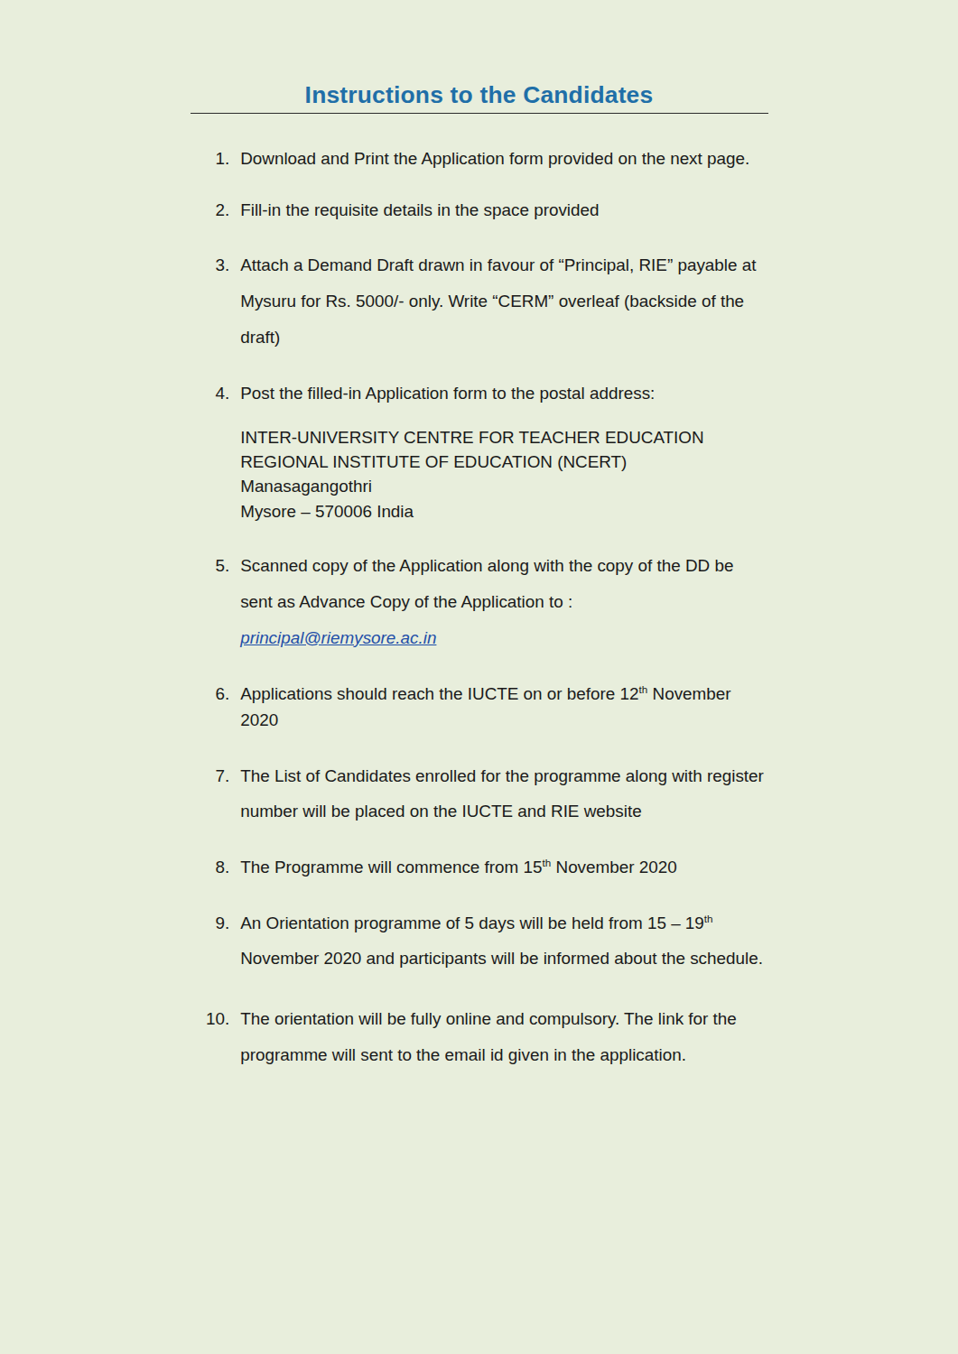Instructions to the Candidates
Download and Print the Application form provided on the next page.
Fill-in the requisite details in the space provided
Attach a Demand Draft drawn in favour of “Principal, RIE” payable at Mysuru for Rs. 5000/- only. Write “CERM” overleaf (backside of the draft)
Post the filled-in Application form to the postal address:
INTER-UNIVERSITY CENTRE FOR TEACHER EDUCATION
REGIONAL INSTITUTE OF EDUCATION (NCERT)
Manasagangothri
Mysore – 570006 India
Scanned copy of the Application along with the copy of the DD be sent as Advance Copy of the Application to : principal@riemysore.ac.in
Applications should reach the IUCTE on or before 12th November 2020
The List of Candidates enrolled for the programme along with register number will be placed on the IUCTE and RIE website
The Programme will commence from 15th November 2020
An Orientation programme of 5 days will be held from 15 – 19th November 2020 and participants will be informed about the schedule.
The orientation will be fully online and compulsory. The link for the programme will sent to the email id given in the application.